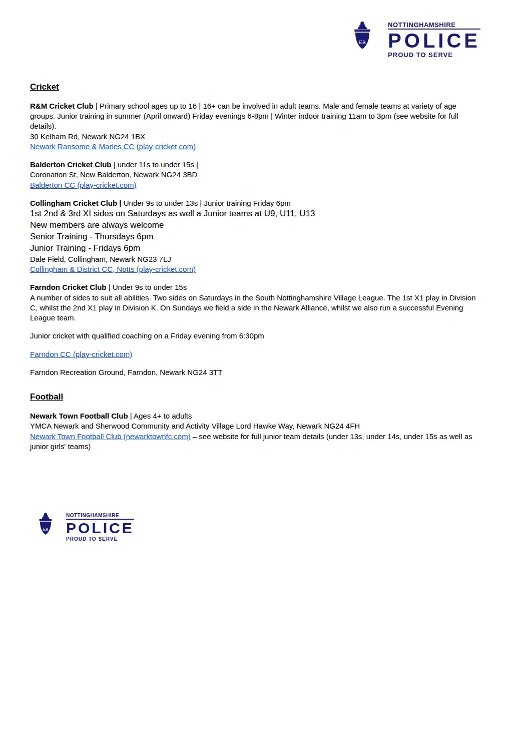ER
NOTTINGHAMSHIRE POLICE PROUD TO SERVE
Cricket
R&M Cricket Club | Primary school ages up to 16 | 16+ can be involved in adult teams. Male and female teams at variety of age groups. Junior training in summer (April onward) Friday evenings 6-8pm | Winter indoor training 11am to 3pm (see website for full details).
30 Kelham Rd, Newark NG24 1BX
Newark Ransome & Marles CC (play-cricket.com)
Balderton Cricket Club | under 11s to under 15s |
Coronation St, New Balderton, Newark NG24 3BD
Balderton CC (play-cricket.com)
Collingham Cricket Club | Under 9s to under 13s | Junior training Friday 6pm
1st 2nd & 3rd XI sides on Saturdays as well a Junior teams at U9, U11, U13
New members are always welcome
Senior Training - Thursdays 6pm
Junior Training - Fridays 6pm
Dale Field, Collingham, Newark NG23 7LJ
Collingham & District CC, Notts (play-cricket.com)
Farndon Cricket Club | Under 9s to under 15s
A number of sides to suit all abilities. Two sides on Saturdays in the South Nottinghamshire Village League. The 1st X1 play in Division C, whilst the 2nd X1 play in Division K. On Sundays we field a side in the Newark Alliance, whilst we also run a successful Evening League team.
Junior cricket with qualified coaching on a Friday evening from 6:30pm
Farndon CC (play-cricket.com)
Farndon Recreation Ground, Farndon, Newark NG24 3TT
Football
Newark Town Football Club | Ages 4+ to adults
YMCA Newark and Sherwood Community and Activity Village Lord Hawke Way, Newark NG24 4FH
Newark Town Football Club (newarktownfc.com) – see website for full junior team details (under 13s, under 14s, under 15s as well as junior girls' teams)
ER
NOTTINGHAMSHIRE POLICE PROUD TO SERVE